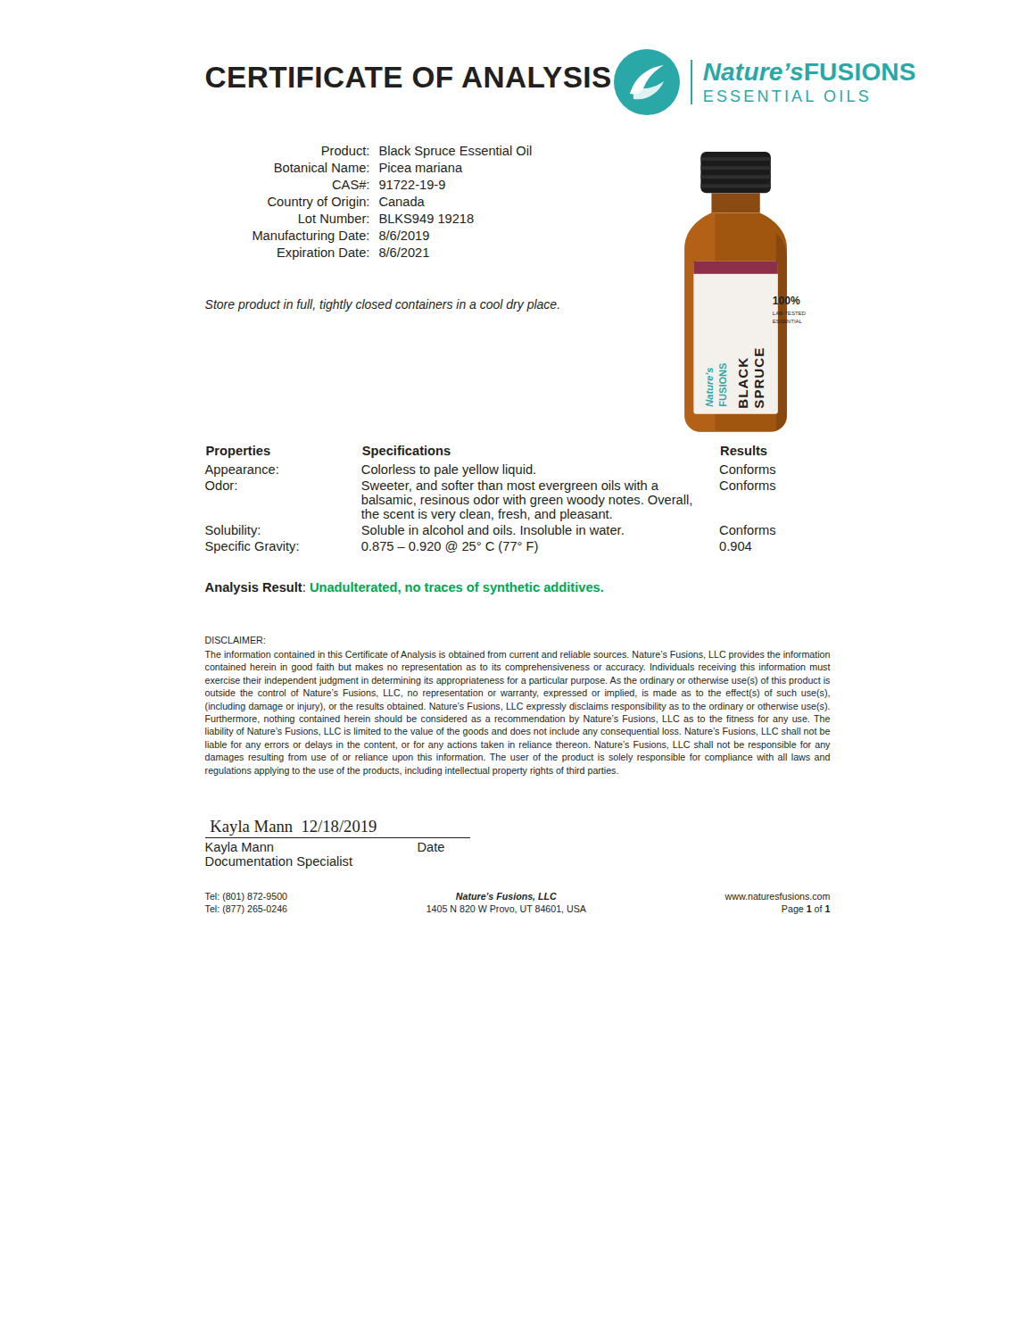CERTIFICATE OF ANALYSIS
Nature’s FUSIONS
ESSENTIAL OILS
| Product: | Black Spruce Essential Oil |
| Botanical Name: | Picea mariana |
| CAS#: | 91722-19-9 |
| Country of Origin: | Canada |
| Lot Number: | BLKS949 19218 |
| Manufacturing Date: | 8/6/2019 |
| Expiration Date: | 8/6/2021 |
Store product in full, tightly closed containers in a cool dry place.
Nature’s FUSIONS BLACK SPRUCE 100% LAB-TESTED ESSENTIAL
| Properties | Specifications | Results |
| --- | --- | --- |
| Appearance: | Colorless to pale yellow liquid. | Conforms |
| Odor: | Sweeter, and softer than most evergreen oils with a balsamic, resinous odor with green woody notes. Overall, the scent is very clean, fresh, and pleasant. | Conforms |
| Solubility: | Soluble in alcohol and oils. Insoluble in water. | Conforms |
| Specific Gravity: | 0.875 – 0.920 @ 25° C (77° F) | 0.904 |
Analysis Result: Unadulterated, no traces of synthetic additives.
DISCLAIMER:
The information contained in this Certificate of Analysis is obtained from current and reliable sources. Nature’s Fusions, LLC provides the information contained herein in good faith but makes no representation as to its comprehensiveness or accuracy. Individuals receiving this information must exercise their independent judgment in determining its appropriateness for a particular purpose. As the ordinary or otherwise use(s) of this product is outside the control of Nature’s Fusions, LLC, no representation or warranty, expressed or implied, is made as to the effect(s) of such use(s), (including damage or injury), or the results obtained. Nature’s Fusions, LLC expressly disclaims responsibility as to the ordinary or otherwise use(s). Furthermore, nothing contained herein should be considered as a recommendation by Nature’s Fusions, LLC as to the fitness for any use. The liability of Nature’s Fusions, LLC is limited to the value of the goods and does not include any consequential loss. Nature’s Fusions, LLC shall not be liable for any errors or delays in the content, or for any actions taken in reliance thereon. Nature’s Fusions, LLC shall not be responsible for any damages resulting from use of or reliance upon this information. The user of the product is solely responsible for compliance with all laws and regulations applying to the use of the products, including intellectual property rights of third parties.
Kayla Mann 12/18/2019
Kayla Mann Date
Documentation Specialist
Tel: (801) 872-9500
Tel: (877) 265-0246
Nature’s Fusions, LLC
1405 N 820 W Provo, UT 84601, USA
www.naturesfusions.com
Page 1 of 1